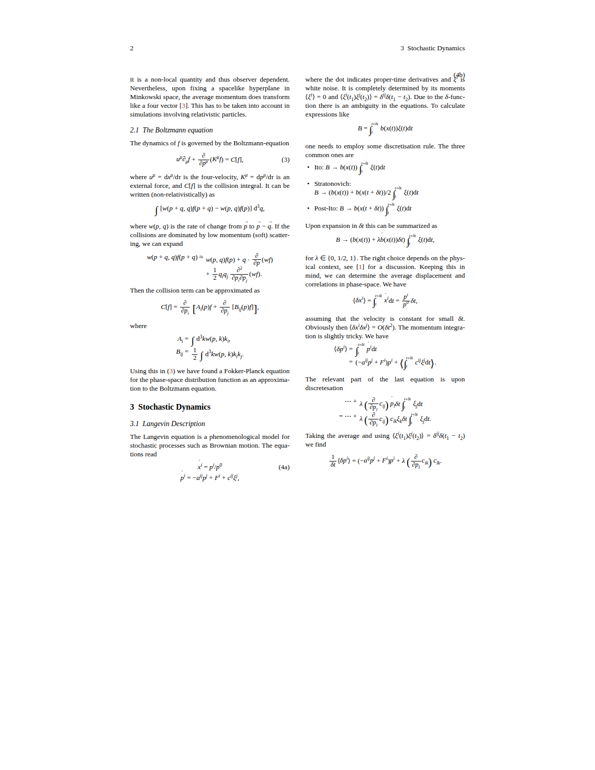2
3 Stochastic Dynamics
it is a non-local quantity and thus observer dependent. Nevertheless, upon fixing a spacelike hyperplane in Minkowski space, the average momentum does transform like a four vector [3]. This has to be taken into account in simulations involving relativistic particles.
2.1 The Boltzmann equation
The dynamics of f is governed by the Boltzmann-equation
uμ∂μf + ∂∂pμ(Kμf) = C[f], (3)
where uμ = dxμ/dτ is the four-velocity, Kμ = dpμ/dτ is an external force, and C[f] is the collision integral. It can be written (non-relativistically) as
∫ [w(p + q, q)f(p + q) − w(p, q)f(p)] d3q,
where w(p, q) is the rate of change from p to p − q. If the collisions are dominated by low momentum (soft) scattering, we can expand
w(p + q, q)f(p + q) ≈
w(p, q)f(p) + q · ∂∂p(wf)
+ 12 qiqj ∂2∂pi∂pj(wf).
Then the collision term can be approximated as
C[f] = ∂∂pi [Ai(p)f + ∂∂pj [Bij(p)f]],
where
Ai =
∫ d3kw(p, k)ki,
Bij =
12 ∫ d3kw(p, k)kikj.
Using this in (3) we have found a Fokker-Planck equation for the phase-space distribution function as an approximation to the Boltzmann equation.
3 Stochastic Dynamics
3.1 Langevin Description
The Langevin equation is a phenomenological model for stochastic processes such as Brownian motion. The equations read
xi = pi/p0 (4a)
pi = −aijpj + Fi + cijξj, (4b)
where the dot indicates proper-time derivatives and ξi is white noise. It is completely determined by its moments ⟨ξi⟩ = 0 and ⟨ξi(t1)ξj(t2)⟩ = δijδ(t1 − t2). Due to the δ-function there is an ambiguity in the equations. To calculate expressions like
B = ∫t+δt t b(x(t))ξ(t)dt
one needs to employ some discretisation rule. The three common ones are
Ito: B → b(x(t)) ∫t+δt t ξ(t)dt
Stratonovich:
B → (b(x(t)) + b(x(t + δt))/2 ∫t+δt t ξ(t)dt
Post-Ito: B → b(x(t + δt)) ∫t+δt t ξ(t)dt
Upon expansion in δt this can be summarized as
B → (b(x(t)) + λb(x(t))δt) ∫t+δt t ξ(t)dt,
for λ ∈ {0, 1/2, 1}. The right choice depends on the physical context, see [1] for a discussion. Keeping this in mind, we can determine the average displacement and correlations in phase-space. We have
⟨δxi⟩ = ∫t+δt t xidt = pi p0 δt,
assuming that the velocity is constant for small δt. Obviously then ⟨δxiδxj⟩ = O(δt2). The momentum integration is slightly tricky. We have
⟨δpi⟩ =
∫t+δt t pidt
=
(−aijpj + Fi)pi + ⟨∫t+δt t cijξj dt⟩.
The relevant part of the last equation is upon discretesation
⋯ +
λ (∂∂pl cij) plδt ∫t+δt t ξj dt
= ⋯ +
λ (∂∂pl cij) clkξkδt ∫t+δt t ξj dt.
Taking the average and using ⟨ξi(t1)ξj(t2)⟩ = δijδ(t1 − t2) we find
1 δt⟨δpi⟩ = (−aijpj + Fi)pi + λ (∂∂pl cik) clk.